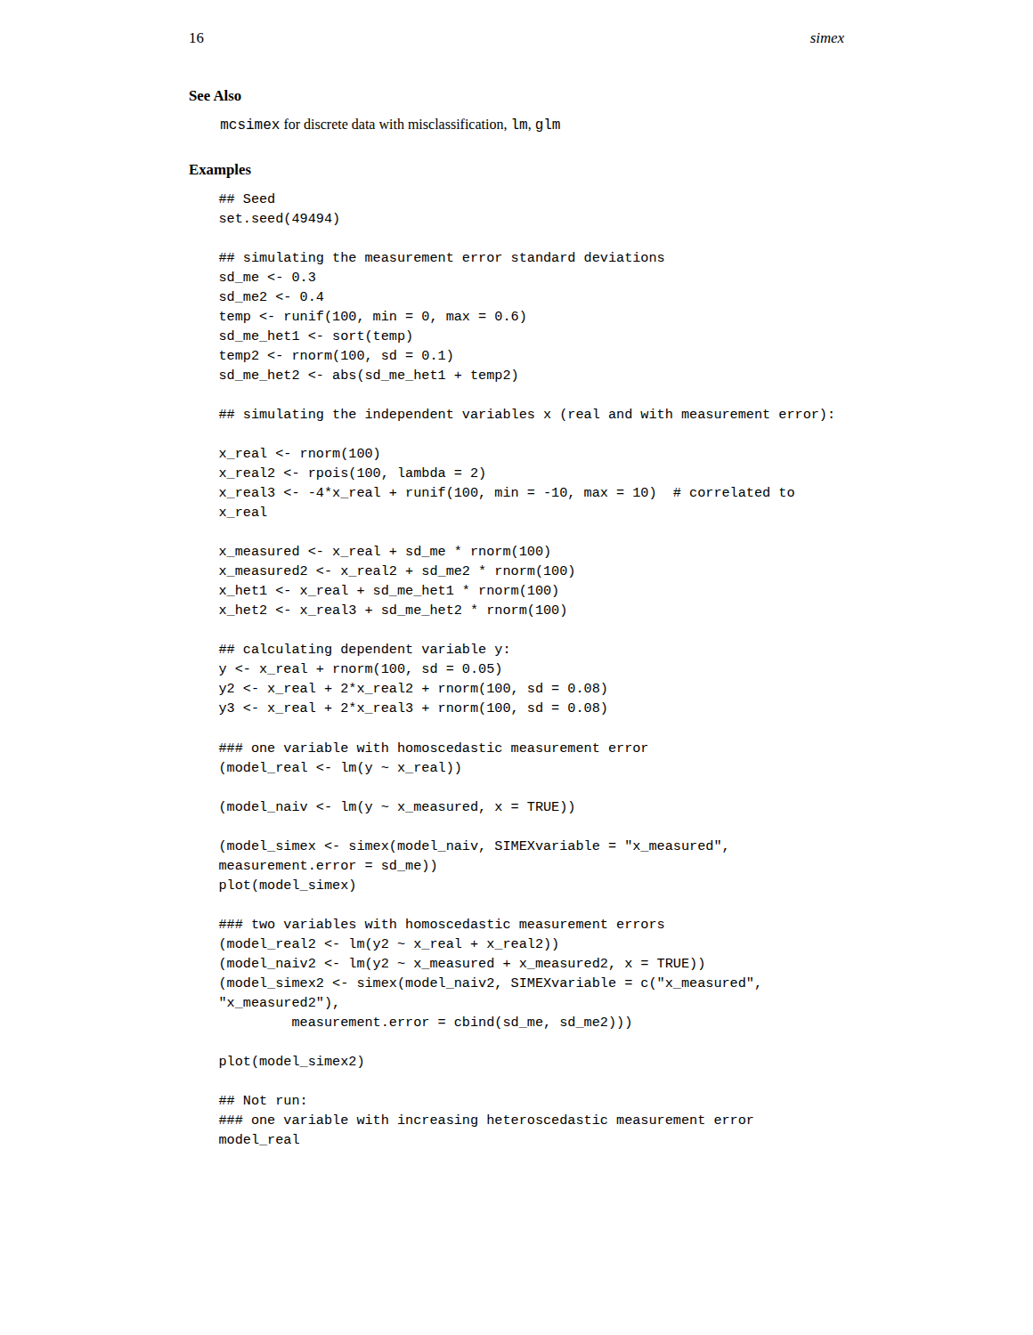16 simex
See Also
mcsimex for discrete data with misclassification, lm, glm
Examples
## Seed
set.seed(49494)

## simulating the measurement error standard deviations
sd_me <- 0.3
sd_me2 <- 0.4
temp <- runif(100, min = 0, max = 0.6)
sd_me_het1 <- sort(temp)
temp2 <- rnorm(100, sd = 0.1)
sd_me_het2 <- abs(sd_me_het1 + temp2)

## simulating the independent variables x (real and with measurement error):

x_real <- rnorm(100)
x_real2 <- rpois(100, lambda = 2)
x_real3 <- -4*x_real + runif(100, min = -10, max = 10)  # correlated to x_real

x_measured <- x_real + sd_me * rnorm(100)
x_measured2 <- x_real2 + sd_me2 * rnorm(100)
x_het1 <- x_real + sd_me_het1 * rnorm(100)
x_het2 <- x_real3 + sd_me_het2 * rnorm(100)

## calculating dependent variable y:
y <- x_real + rnorm(100, sd = 0.05)
y2 <- x_real + 2*x_real2 + rnorm(100, sd = 0.08)
y3 <- x_real + 2*x_real3 + rnorm(100, sd = 0.08)

### one variable with homoscedastic measurement error
(model_real <- lm(y ~ x_real))

(model_naiv <- lm(y ~ x_measured, x = TRUE))

(model_simex <- simex(model_naiv, SIMEXvariable = "x_measured", measurement.error = sd_me))
plot(model_simex)

### two variables with homoscedastic measurement errors
(model_real2 <- lm(y2 ~ x_real + x_real2))
(model_naiv2 <- lm(y2 ~ x_measured + x_measured2, x = TRUE))
(model_simex2 <- simex(model_naiv2, SIMEXvariable = c("x_measured", "x_measured2"),
         measurement.error = cbind(sd_me, sd_me2)))

plot(model_simex2)

## Not run:
### one variable with increasing heteroscedastic measurement error
model_real